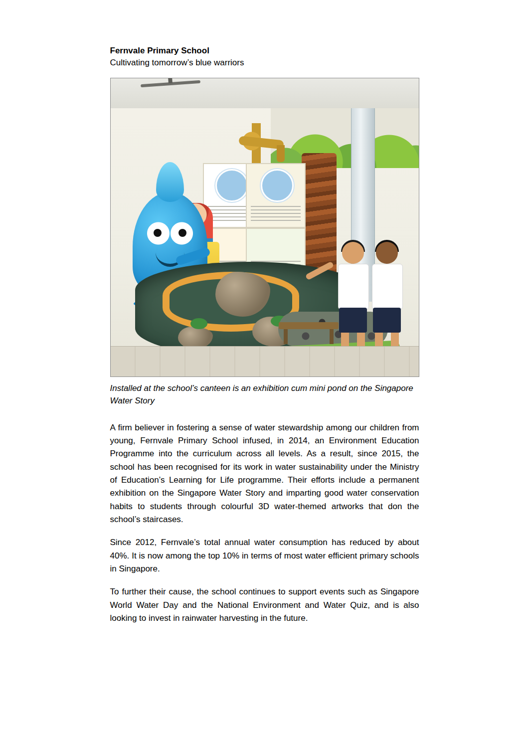Fernvale Primary School
Cultivating tomorrow’s blue warriors
Installed at the school’s canteen is an exhibition cum mini pond on the Singapore Water Story
A firm believer in fostering a sense of water stewardship among our children from young, Fernvale Primary School infused, in 2014, an Environment Education Programme into the curriculum across all levels. As a result, since 2015, the school has been recognised for its work in water sustainability under the Ministry of Education’s Learning for Life programme. Their efforts include a permanent exhibition on the Singapore Water Story and imparting good water conservation habits to students through colourful 3D water-themed artworks that don the school’s staircases.
Since 2012, Fernvale’s total annual water consumption has reduced by about 40%. It is now among the top 10% in terms of most water efficient primary schools in Singapore.
To further their cause, the school continues to support events such as Singapore World Water Day and the National Environment and Water Quiz, and is also looking to invest in rainwater harvesting in the future.